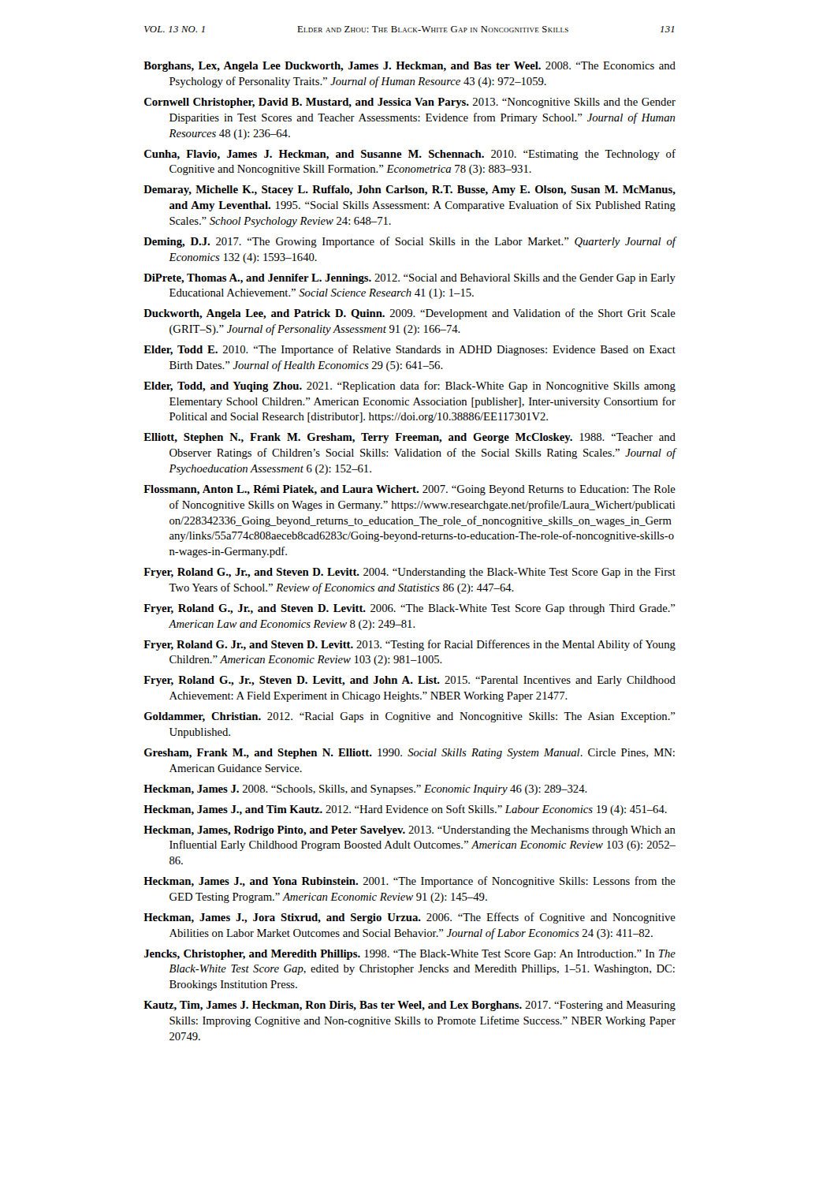VOL. 13 NO. 1 Elder and Zhou: The Black-White Gap in Noncognitive Skills 131
Borghans, Lex, Angela Lee Duckworth, James J. Heckman, and Bas ter Weel. 2008. “The Economics and Psychology of Personality Traits.” Journal of Human Resource 43 (4): 972–1059.
Cornwell Christopher, David B. Mustard, and Jessica Van Parys. 2013. “Noncognitive Skills and the Gender Disparities in Test Scores and Teacher Assessments: Evidence from Primary School.” Journal of Human Resources 48 (1): 236–64.
Cunha, Flavio, James J. Heckman, and Susanne M. Schennach. 2010. “Estimating the Technology of Cognitive and Noncognitive Skill Formation.” Econometrica 78 (3): 883–931.
Demaray, Michelle K., Stacey L. Ruffalo, John Carlson, R.T. Busse, Amy E. Olson, Susan M. McManus, and Amy Leventhal. 1995. “Social Skills Assessment: A Comparative Evaluation of Six Published Rating Scales.” School Psychology Review 24: 648–71.
Deming, D.J. 2017. “The Growing Importance of Social Skills in the Labor Market.” Quarterly Journal of Economics 132 (4): 1593–1640.
DiPrete, Thomas A., and Jennifer L. Jennings. 2012. “Social and Behavioral Skills and the Gender Gap in Early Educational Achievement.” Social Science Research 41 (1): 1–15.
Duckworth, Angela Lee, and Patrick D. Quinn. 2009. “Development and Validation of the Short Grit Scale (GRIT–S).” Journal of Personality Assessment 91 (2): 166–74.
Elder, Todd E. 2010. “The Importance of Relative Standards in ADHD Diagnoses: Evidence Based on Exact Birth Dates.” Journal of Health Economics 29 (5): 641–56.
Elder, Todd, and Yuqing Zhou. 2021. “Replication data for: Black-White Gap in Noncognitive Skills among Elementary School Children.” American Economic Association [publisher], Inter-university Consortium for Political and Social Research [distributor]. https://doi.org/10.38886/EE117301V2.
Elliott, Stephen N., Frank M. Gresham, Terry Freeman, and George McCloskey. 1988. “Teacher and Observer Ratings of Children’s Social Skills: Validation of the Social Skills Rating Scales.” Journal of Psychoeducation Assessment 6 (2): 152–61.
Flossmann, Anton L., Rémi Piatek, and Laura Wichert. 2007. “Going Beyond Returns to Education: The Role of Noncognitive Skills on Wages in Germany.” https://www.researchgate.net/profile/Laura_Wichert/publication/228342336_Going_beyond_returns_to_education_The_role_of_noncognitive_skills_on_wages_in_Germany/links/55a774c808aeceb8cad6283c/Going-beyond-returns-to-education-The-role-of-noncognitive-skills-on-wages-in-Germany.pdf.
Fryer, Roland G., Jr., and Steven D. Levitt. 2004. “Understanding the Black-White Test Score Gap in the First Two Years of School.” Review of Economics and Statistics 86 (2): 447–64.
Fryer, Roland G., Jr., and Steven D. Levitt. 2006. “The Black-White Test Score Gap through Third Grade.” American Law and Economics Review 8 (2): 249–81.
Fryer, Roland G. Jr., and Steven D. Levitt. 2013. “Testing for Racial Differences in the Mental Ability of Young Children.” American Economic Review 103 (2): 981–1005.
Fryer, Roland G., Jr., Steven D. Levitt, and John A. List. 2015. “Parental Incentives and Early Childhood Achievement: A Field Experiment in Chicago Heights.” NBER Working Paper 21477.
Goldammer, Christian. 2012. “Racial Gaps in Cognitive and Noncognitive Skills: The Asian Exception.” Unpublished.
Gresham, Frank M., and Stephen N. Elliott. 1990. Social Skills Rating System Manual. Circle Pines, MN: American Guidance Service.
Heckman, James J. 2008. “Schools, Skills, and Synapses.” Economic Inquiry 46 (3): 289–324.
Heckman, James J., and Tim Kautz. 2012. “Hard Evidence on Soft Skills.” Labour Economics 19 (4): 451–64.
Heckman, James, Rodrigo Pinto, and Peter Savelyev. 2013. “Understanding the Mechanisms through Which an Influential Early Childhood Program Boosted Adult Outcomes.” American Economic Review 103 (6): 2052–86.
Heckman, James J., and Yona Rubinstein. 2001. “The Importance of Noncognitive Skills: Lessons from the GED Testing Program.” American Economic Review 91 (2): 145–49.
Heckman, James J., Jora Stixrud, and Sergio Urzua. 2006. “The Effects of Cognitive and Noncognitive Abilities on Labor Market Outcomes and Social Behavior.” Journal of Labor Economics 24 (3): 411–82.
Jencks, Christopher, and Meredith Phillips. 1998. “The Black-White Test Score Gap: An Introduction.” In The Black-White Test Score Gap, edited by Christopher Jencks and Meredith Phillips, 1–51. Washington, DC: Brookings Institution Press.
Kautz, Tim, James J. Heckman, Ron Diris, Bas ter Weel, and Lex Borghans. 2017. “Fostering and Measuring Skills: Improving Cognitive and Non-cognitive Skills to Promote Lifetime Success.” NBER Working Paper 20749.